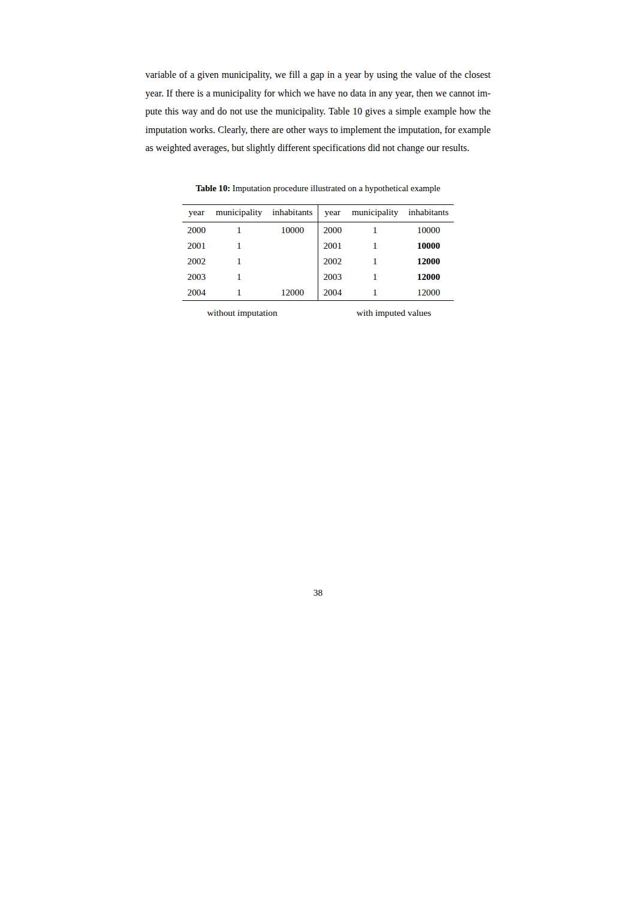variable of a given municipality, we fill a gap in a year by using the value of the closest year. If there is a municipality for which we have no data in any year, then we cannot impute this way and do not use the municipality. Table 10 gives a simple example how the imputation works. Clearly, there are other ways to implement the imputation, for example as weighted averages, but slightly different specifications did not change our results.
Table 10: Imputation procedure illustrated on a hypothetical example
| year | municipality | inhabitants | year | municipality | inhabitants |
| --- | --- | --- | --- | --- | --- |
| 2000 | 1 | 10000 | 2000 | 1 | 10000 |
| 2001 | 1 | | 2001 | 1 | 10000 |
| 2002 | 1 | | 2002 | 1 | 12000 |
| 2003 | 1 | | 2003 | 1 | 12000 |
| 2004 | 1 | 12000 | 2004 | 1 | 12000 |
without imputation with imputed values
38